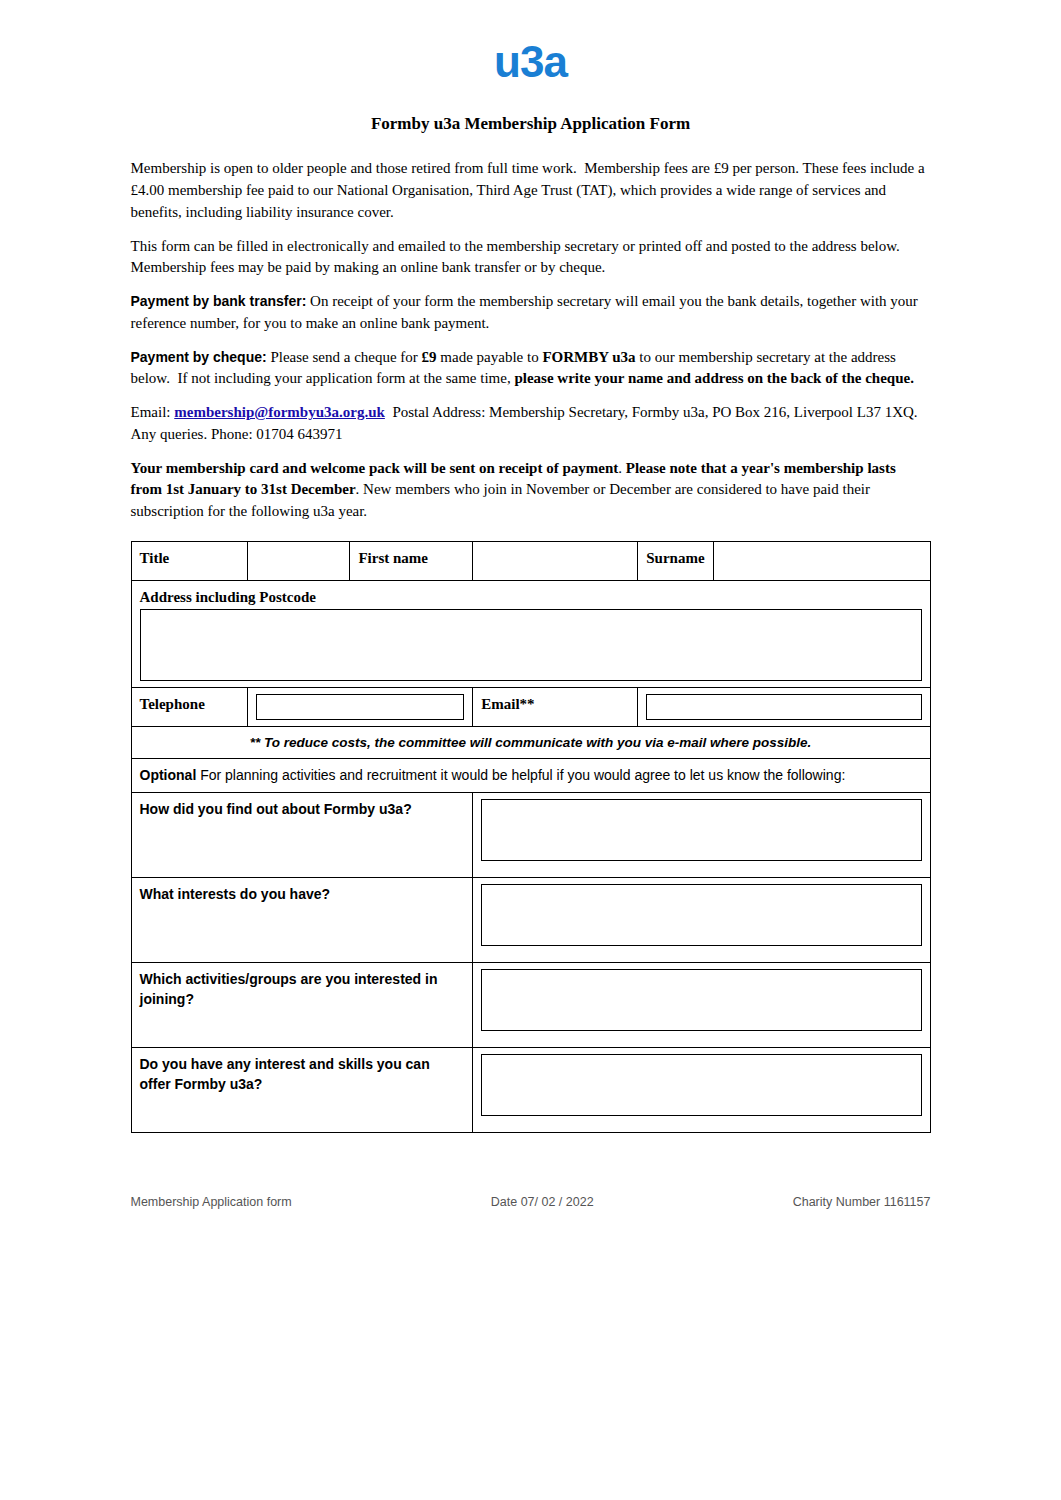u3a
Formby u3a Membership Application Form
Membership is open to older people and those retired from full time work. Membership fees are £9 per person. These fees include a £4.00 membership fee paid to our National Organisation, Third Age Trust (TAT), which provides a wide range of services and benefits, including liability insurance cover.
This form can be filled in electronically and emailed to the membership secretary or printed off and posted to the address below. Membership fees may be paid by making an online bank transfer or by cheque.
Payment by bank transfer: On receipt of your form the membership secretary will email you the bank details, together with your reference number, for you to make an online bank payment.
Payment by cheque: Please send a cheque for £9 made payable to FORMBY u3a to our membership secretary at the address below. If not including your application form at the same time, please write your name and address on the back of the cheque.
Email: membership@formbyu3a.org.uk Postal Address: Membership Secretary, Formby u3a, PO Box 216, Liverpool L37 1XQ. Any queries. Phone: 01704 643971
Your membership card and welcome pack will be sent on receipt of payment. Please note that a year's membership lasts from 1st January to 31st December. New members who join in November or December are considered to have paid their subscription for the following u3a year.
| Title | | First name | | Surname | |
| Address including Postcode |
| Telephone | | Email** | |
| ** To reduce costs, the committee will communicate with you via e-mail where possible. |
| Optional For planning activities and recruitment it would be helpful if you would agree to let us know the following: |
| How did you find out about Formby u3a? | |
| What interests do you have? | |
| Which activities/groups are you interested in joining? | |
| Do you have any interest and skills you can offer Formby u3a? | |
Membership Application form Date 07/ 02 / 2022 Charity Number 1161157